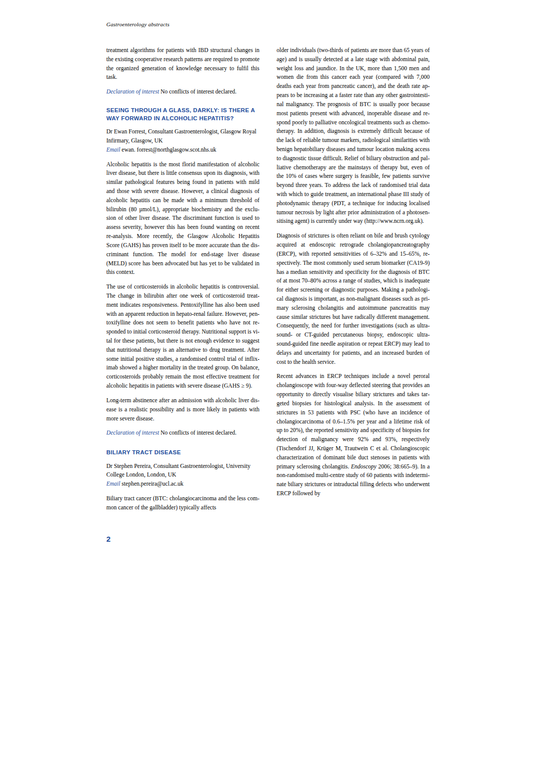Gastroenterology abstracts
treatment algorithms for patients with IBD structural changes in the existing cooperative research patterns are required to promote the organized generation of knowledge necessary to fulfil this task.
Declaration of interest No conflicts of interest declared.
Seeing through a glass, darkly: is there a way forward in alcoholic hepatitis?
Dr Ewan Forrest, Consultant Gastroenterologist, Glasgow Royal Infirmary, Glasgow, UK
Email ewan. forrest@northglasgow.scot.nhs.uk
Alcoholic hepatitis is the most florid manifestation of alcoholic liver disease, but there is little consensus upon its diagnosis, with similar pathological features being found in patients with mild and those with severe disease. However, a clinical diagnosis of alcoholic hepatitis can be made with a minimum threshold of bilirubin (80 µmol/L), appropriate biochemistry and the exclusion of other liver disease. The discriminant function is used to assess severity, however this has been found wanting on recent re-analysis. More recently, the Glasgow Alcoholic Hepatitis Score (GAHS) has proven itself to be more accurate than the discriminant function. The model for end-stage liver disease (MELD) score has been advocated but has yet to be validated in this context.
The use of corticosteroids in alcoholic hepatitis is controversial. The change in bilirubin after one week of corticosteroid treatment indicates responsiveness. Pentoxifylline has also been used with an apparent reduction in hepato-renal failure. However, pentoxifylline does not seem to benefit patients who have not responded to initial corticosteroid therapy. Nutritional support is vital for these patients, but there is not enough evidence to suggest that nutritional therapy is an alternative to drug treatment. After some initial positive studies, a randomised control trial of infliximab showed a higher mortality in the treated group. On balance, corticosteroids probably remain the most effective treatment for alcoholic hepatitis in patients with severe disease (GAHS ≥ 9).
Long-term abstinence after an admission with alcoholic liver disease is a realistic possibility and is more likely in patients with more severe disease.
Declaration of interest No conflicts of interest declared.
Biliary tract disease
Dr Stephen Pereira, Consultant Gastroenterologist, University College London, London, UK
Email stephen.pereira@ucl.ac.uk
Biliary tract cancer (BTC: cholangiocarcinoma and the less common cancer of the gallbladder) typically affects
older individuals (two-thirds of patients are more than 65 years of age) and is usually detected at a late stage with abdominal pain, weight loss and jaundice. In the UK, more than 1,500 men and women die from this cancer each year (compared with 7,000 deaths each year from pancreatic cancer), and the death rate appears to be increasing at a faster rate than any other gastrointestinal malignancy. The prognosis of BTC is usually poor because most patients present with advanced, inoperable disease and respond poorly to palliative oncological treatments such as chemotherapy. In addition, diagnosis is extremely difficult because of the lack of reliable tumour markers, radiological similarities with benign hepatobiliary diseases and tumour location making access to diagnostic tissue difficult. Relief of biliary obstruction and palliative chemotherapy are the mainstays of therapy but, even of the 10% of cases where surgery is feasible, few patients survive beyond three years. To address the lack of randomised trial data with which to guide treatment, an international phase III study of photodynamic therapy (PDT, a technique for inducing localised tumour necrosis by light after prior administration of a photosensitising agent) is currently under way (http://www.ncrn.org.uk).
Diagnosis of strictures is often reliant on bile and brush cytology acquired at endoscopic retrograde cholangiopancreatography (ERCP), with reported sensitivities of 6–32% and 15–65%, respectively. The most commonly used serum biomarker (CA19-9) has a median sensitivity and specificity for the diagnosis of BTC of at most 70–80% across a range of studies, which is inadequate for either screening or diagnostic purposes. Making a pathological diagnosis is important, as non-malignant diseases such as primary sclerosing cholangitis and autoimmune pancreatitis may cause similar strictures but have radically different management. Consequently, the need for further investigations (such as ultrasound- or CT-guided percutaneous biopsy, endoscopic ultrasound-guided fine needle aspiration or repeat ERCP) may lead to delays and uncertainty for patients, and an increased burden of cost to the health service.
Recent advances in ERCP techniques include a novel peroral cholangioscope with four-way deflected steering that provides an opportunity to directly visualise biliary strictures and takes targeted biopsies for histological analysis. In the assessment of strictures in 53 patients with PSC (who have an incidence of cholangiocarcinoma of 0.6–1.5% per year and a lifetime risk of up to 20%), the reported sensitivity and specificity of biopsies for detection of malignancy were 92% and 93%, respectively (Tischendorf JJ, Krüger M, Trautwein C et al. Cholangioscopic characterization of dominant bile duct stenoses in patients with primary sclerosing cholangitis. Endoscopy 2006; 38:665–9). In a non-randomised multi-centre study of 60 patients with indeterminate biliary strictures or intraductal filling defects who underwent ERCP followed by
2